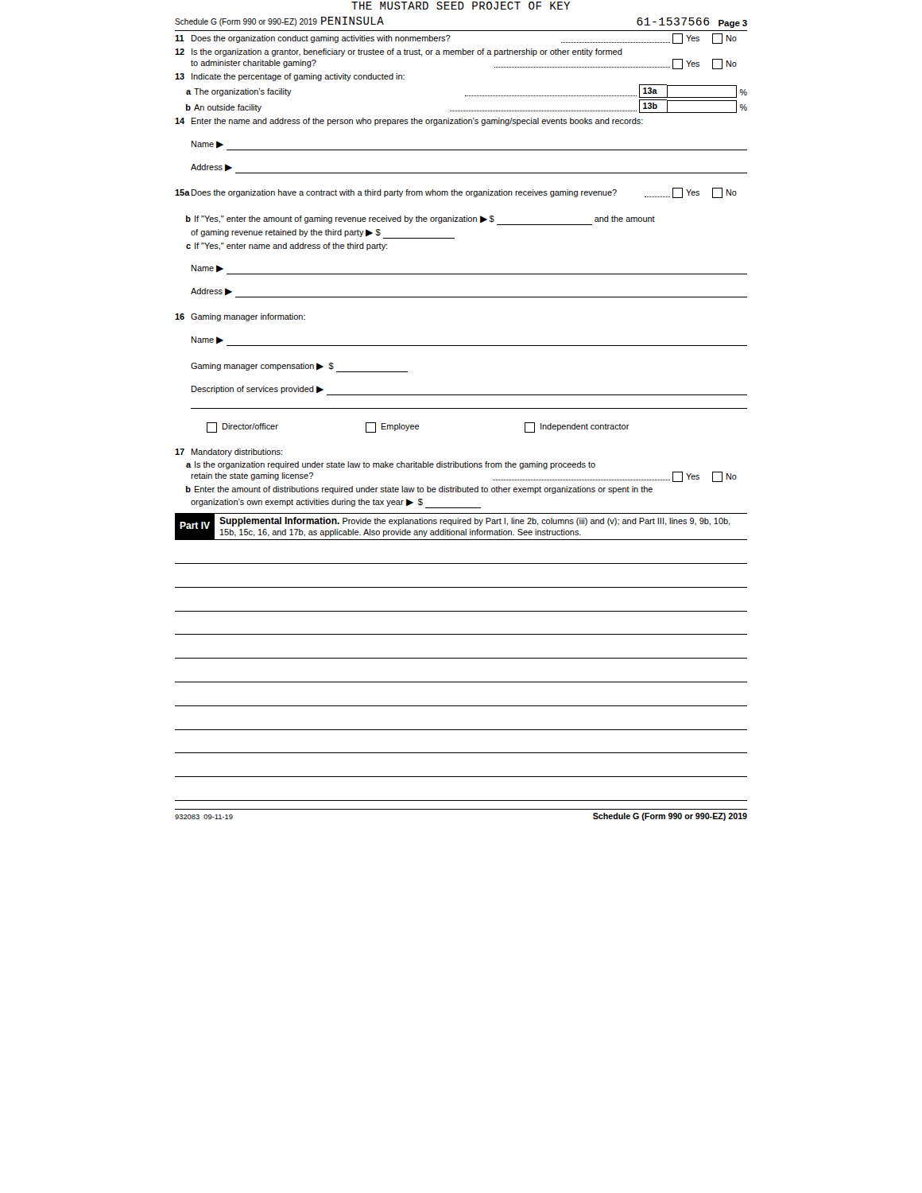THE MUSTARD SEED PROJECT OF KEY
Schedule G (Form 990 or 990-EZ) 2019PENINSULA
61-1537566 Page 3
11
Does the organization conduct gaming activities with nonmembers?
Yes No
12
Is the organization a grantor, beneficiary or trustee of a trust, or a member of a partnership or other entity formed
to administer charitable gaming?
Yes No
13
Indicate the percentage of gaming activity conducted in:
a
The organization’s facility
13a
%
b
An outside facility
13b
%
14
Enter the name and address of the person who prepares the organization’s gaming/special events books and records:
Name ▶
Address ▶
15a
Does the organization have a contract with a third party from whom the organization receives gaming revenue?
Yes No
b
If "Yes," enter the amount of gaming revenue received by the organization ▶ $ and the amount
of gaming revenue retained by the third party ▶ $
c
If "Yes," enter name and address of the third party:
Name ▶
Address ▶
16
Gaming manager information:
Name ▶
Gaming manager compensation ▶ $
Description of services provided ▶
Director/officer Employee Independent contractor
17
Mandatory distributions:
a
Is the organization required under state law to make charitable distributions from the gaming proceeds to
retain the state gaming license?
Yes No
b
Enter the amount of distributions required under state law to be distributed to other exempt organizations or spent in the
organization’s own exempt activities during the tax year ▶ $
Part IV
Supplemental Information. Provide the explanations required by Part I, line 2b, columns (iii) and (v); and Part III, lines 9, 9b, 10b, 15b, 15c, 16, and 17b, as applicable. Also provide any additional information. See instructions.
932083 09-11-19
Schedule G (Form 990 or 990-EZ) 2019